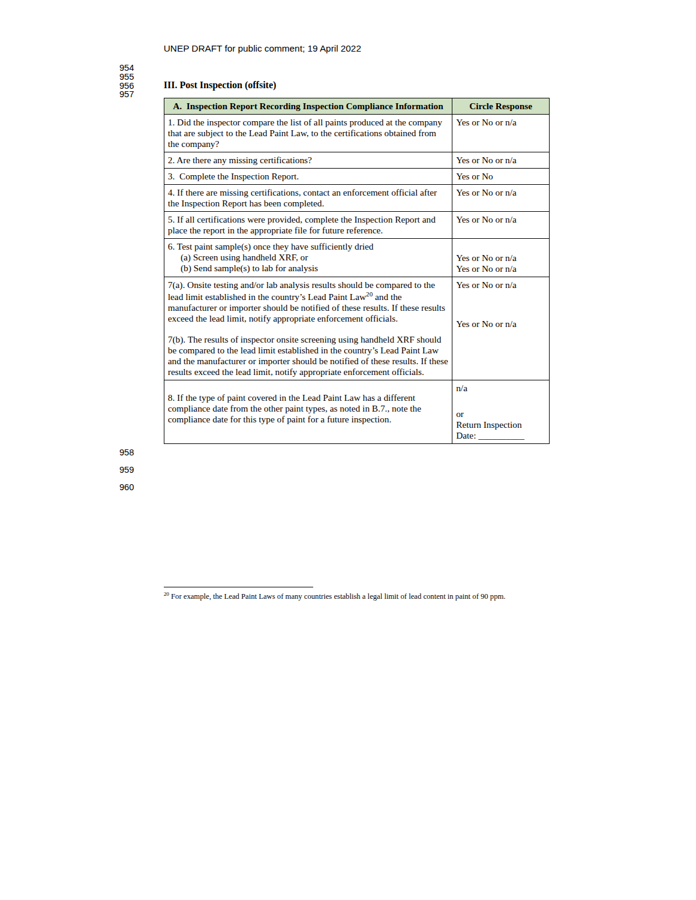UNEP DRAFT for public comment; 19 April 2022
954
955
956
957
III. Post Inspection (offsite)
| A. Inspection Report Recording Inspection Compliance Information | Circle Response |
| --- | --- |
| 1. Did the inspector compare the list of all paints produced at the company that are subject to the Lead Paint Law, to the certifications obtained from the company? | Yes or No or n/a |
| 2. Are there any missing certifications? | Yes or No or n/a |
| 3. Complete the Inspection Report. | Yes or No |
| 4. If there are missing certifications, contact an enforcement official after the Inspection Report has been completed. | Yes or No or n/a |
| 5. If all certifications were provided, complete the Inspection Report and place the report in the appropriate file for future reference. | Yes or No or n/a |
| 6. Test paint sample(s) once they have sufficiently dried (a) Screen using handheld XRF, or (b) Send sample(s) to lab for analysis | Yes or No or n/a Yes or No or n/a |
| 7(a). Onsite testing and/or lab analysis results should be compared to the lead limit established in the country’s Lead Paint Law 20 and the manufacturer or importer should be notified of these results. If these results exceed the lead limit, notify appropriate enforcement officials. 7(b). The results of inspector onsite screening using handheld XRF should be compared to the lead limit established in the country’s Lead Paint Law and the manufacturer or importer should be notified of these results. If these results exceed the lead limit, notify appropriate enforcement officials. | Yes or No or n/a Yes or No or n/a |
| 8. If the type of paint covered in the Lead Paint Law has a different compliance date from the other paint types, as noted in B.7., note the compliance date for this type of paint for a future inspection. | n/a or Return Inspection Date: __________ |
958
959
960
20 For example, the Lead Paint Laws of many countries establish a legal limit of lead content in paint of 90 ppm.